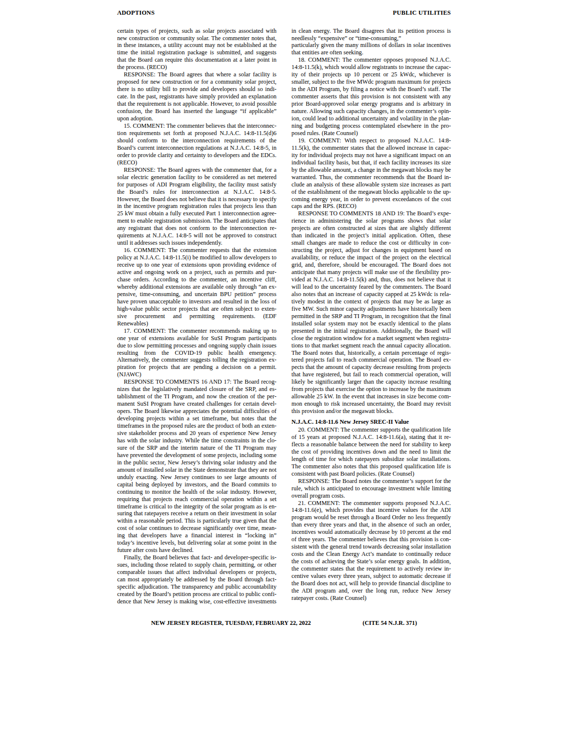Adoptions
Public Utilities
certain types of projects, such as solar projects associated with new construction or community solar. The commenter notes that, in these instances, a utility account may not be established at the time the initial registration package is submitted, and suggests that the Board can require this documentation at a later point in the process. (RECO)
RESPONSE: The Board agrees that where a solar facility is proposed for new construction or for a community solar project, there is no utility bill to provide and developers should so indicate. In the past, registrants have simply provided an explanation that the requirement is not applicable. However, to avoid possible confusion, the Board has inserted the language “if applicable” upon adoption.
15. COMMENT: The commenter believes that the interconnection requirements set forth at proposed N.J.A.C. 14:8-11.5(d)6 should conform to the interconnection requirements of the Board’s current interconnection regulations at N.J.A.C. 14:8-5, in order to provide clarity and certainty to developers and the EDCs. (RECO)
RESPONSE: The Board agrees with the commenter that, for a solar electric generation facility to be considered as net metered for purposes of ADI Program eligibility, the facility must satisfy the Board’s rules for interconnection at N.J.A.C. 14:8-5. However, the Board does not believe that it is necessary to specify in the incentive program registration rules that projects less than 25 kW must obtain a fully executed Part 1 interconnection agreement to enable registration submission. The Board anticipates that any registrant that does not conform to the interconnection requirements at N.J.A.C. 14:8-5 will not be approved to construct until it addresses such issues independently.
16. COMMENT: The commenter requests that the extension policy at N.J.A.C. 14:8-11.5(i) be modified to allow developers to receive up to one year of extensions upon providing evidence of active and ongoing work on a project, such as permits and purchase orders. According to the commenter, an incentive cliff, whereby additional extensions are available only through “an expensive, time-consuming, and uncertain BPU petition” process have proven unacceptable to investors and resulted in the loss of high-value public sector projects that are often subject to extensive procurement and permitting requirements. (EDF Renewables)
17. COMMENT: The commenter recommends making up to one year of extensions available for SuSI Program participants due to slow permitting processes and ongoing supply chain issues resulting from the COVID-19 public health emergency. Alternatively, the commenter suggests tolling the registration expiration for projects that are pending a decision on a permit. (NJAWC)
RESPONSE TO COMMENTS 16 AND 17: The Board recognizes that the legislatively mandated closure of the SRP, and establishment of the TI Program, and now the creation of the permanent SuSI Program have created challenges for certain developers. The Board likewise appreciates the potential difficulties of developing projects within a set timeframe, but notes that the timeframes in the proposed rules are the product of both an extensive stakeholder process and 20 years of experience New Jersey has with the solar industry. While the time constraints in the closure of the SRP and the interim nature of the TI Program may have prevented the development of some projects, including some in the public sector, New Jersey’s thriving solar industry and the amount of installed solar in the State demonstrate that they are not unduly exacting. New Jersey continues to see large amounts of capital being deployed by investors, and the Board commits to continuing to monitor the health of the solar industry. However, requiring that projects reach commercial operation within a set timeframe is critical to the integrity of the solar program as is ensuring that ratepayers receive a return on their investment in solar within a reasonable period. This is particularly true given that the cost of solar continues to decrease significantly over time, meaning that developers have a financial interest in “locking in” today’s incentive levels, but delivering solar at some point in the future after costs have declined.
Finally, the Board believes that fact- and developer-specific issues, including those related to supply chain, permitting, or other comparable issues that affect individual developers or projects, can most appropriately be addressed by the Board through fact-specific adjudication. The transparency and public accountability created by the Board’s petition process are critical to public confidence that New Jersey is making wise, cost-effective investments in clean energy. The Board disagrees that its petition process is needlessly “expensive” or “time-consuming,”
particularly given the many millions of dollars in solar incentives that entities are often seeking.
18. COMMENT: The commenter opposes proposed N.J.A.C. 14:8-11.5(k), which would allow registrants to increase the capacity of their projects up 10 percent or 25 kWdc, whichever is smaller, subject to the five MWdc program maximum for projects in the ADI Program, by filing a notice with the Board’s staff. The commenter asserts that this provision is not consistent with any prior Board-approved solar energy programs and is arbitrary in nature. Allowing such capacity changes, in the commenter’s opinion, could lead to additional uncertainty and volatility in the planning and budgeting process contemplated elsewhere in the proposed rules. (Rate Counsel)
19. COMMENT: With respect to proposed N.J.A.C. 14:8-11.5(k), the commenter states that the allowed increase in capacity for individual projects may not have a significant impact on an individual facility basis, but that, if each facility increases its size by the allowable amount, a change in the megawatt blocks may be warranted. Thus, the commenter recommends that the Board include an analysis of these allowable system size increases as part of the establishment of the megawatt blocks applicable to the upcoming energy year, in order to prevent exceedances of the cost caps and the RPS. (RECO)
RESPONSE TO COMMENTS 18 AND 19: The Board’s experience in administering the solar programs shows that solar projects are often constructed at sizes that are slightly different than indicated in the project’s initial application. Often, these small changes are made to reduce the cost or difficulty in constructing the project, adjust for changes in equipment based on availability, or reduce the impact of the project on the electrical grid, and, therefore, should be encouraged. The Board does not anticipate that many projects will make use of the flexibility provided at N.J.A.C. 14:8-11.5(k) and, thus, does not believe that it will lead to the uncertainty feared by the commenters. The Board also notes that an increase of capacity capped at 25 kWdc is relatively modest in the context of projects that may be as large as five MW. Such minor capacity adjustments have historically been permitted in the SRP and TI Program, in recognition that the final installed solar system may not be exactly identical to the plans presented in the initial registration. Additionally, the Board will close the registration window for a market segment when registrations to that market segment reach the annual capacity allocation. The Board notes that, historically, a certain percentage of registered projects fail to reach commercial operation. The Board expects that the amount of capacity decrease resulting from projects that have registered, but fail to reach commercial operation, will likely be significantly larger than the capacity increase resulting from projects that exercise the option to increase by the maximum allowable 25 kW. In the event that increases in size become common enough to risk increased uncertainty, the Board may revisit this provision and/or the megawatt blocks.
N.J.A.C. 14:8-11.6 New Jersey SREC-II Value
20. COMMENT: The commenter supports the qualification life of 15 years at proposed N.J.A.C. 14:8-11.6(a), stating that it reflects a reasonable balance between the need for stability to keep the cost of providing incentives down and the need to limit the length of time for which ratepayers subsidize solar installations. The commenter also notes that this proposed qualification life is consistent with past Board policies. (Rate Counsel)
RESPONSE: The Board notes the commenter’s support for the rule, which is anticipated to encourage investment while limiting overall program costs.
21. COMMENT: The commenter supports proposed N.J.A.C. 14:8-11.6(e), which provides that incentive values for the ADI program would be reset through a Board Order no less frequently than every three years and that, in the absence of such an order, incentives would automatically decrease by 10 percent at the end of three years. The commenter believes that this provision is consistent with the general trend towards decreasing solar installation costs and the Clean Energy Act’s mandate to continually reduce the costs of achieving the State’s solar energy goals. In addition, the commenter states that the requirement to actively review incentive values every three years, subject to automatic decrease if the Board does not act, will help to provide financial discipline to the ADI program and, over the long run, reduce New Jersey ratepayer costs. (Rate Counsel)
NEW JERSEY REGISTER, TUESDAY, FEBRUARY 22, 2022
(CITE 54 N.J.R. 371)